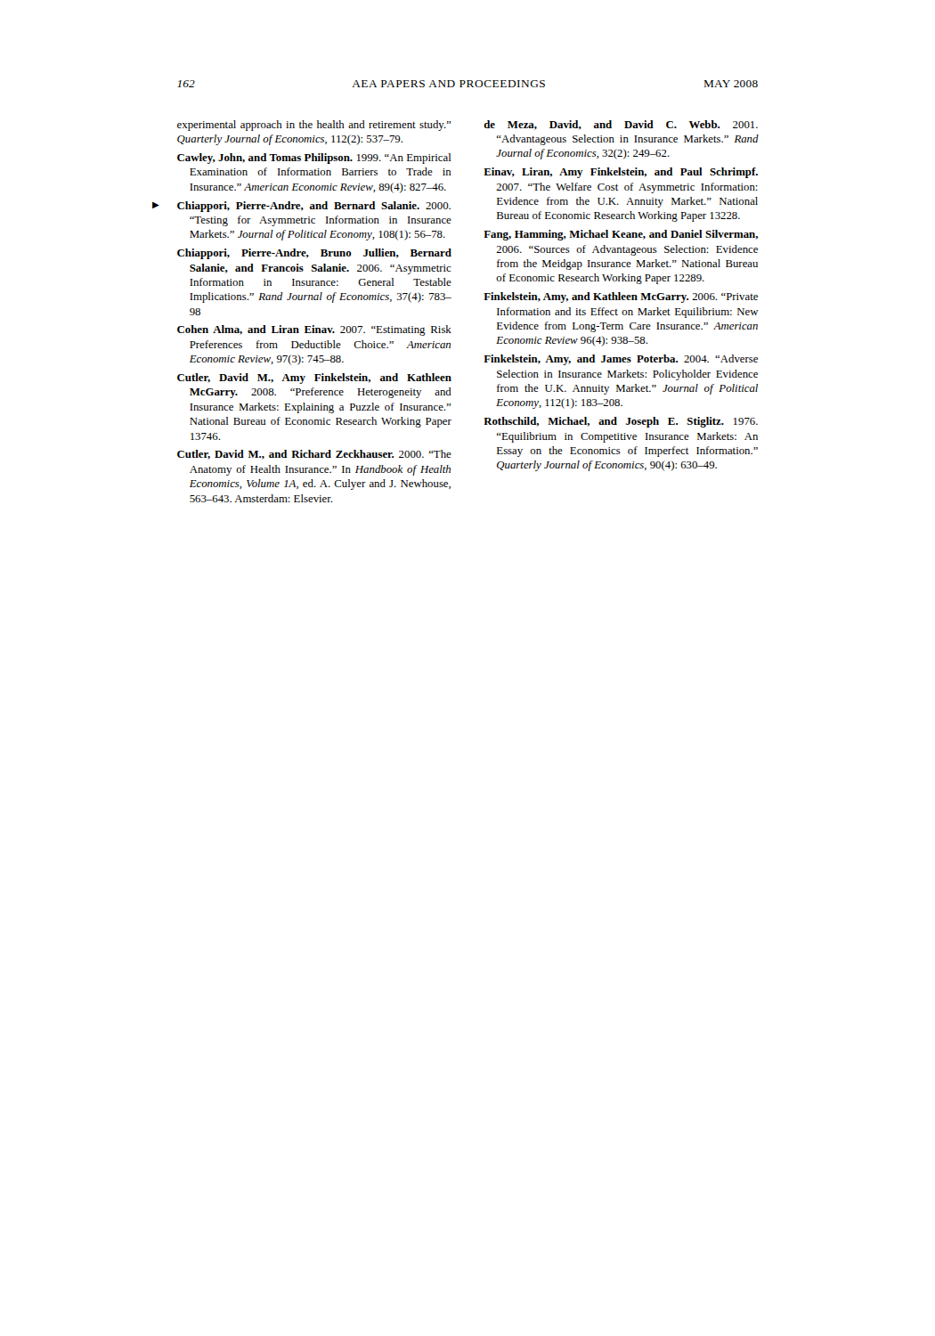162 AEA PAPERS AND PROCEEDINGS MAY 2008
experimental approach in the health and retirement study.” Quarterly Journal of Economics, 112(2): 537–79.
Cawley, John, and Tomas Philipson. 1999. “An Empirical Examination of Information Barriers to Trade in Insurance.” American Economic Review, 89(4): 827–46.
Chiappori, Pierre-Andre, and Bernard Salanie. 2000. “Testing for Asymmetric Information in Insurance Markets.” Journal of Political Economy, 108(1): 56–78.
Chiappori, Pierre-Andre, Bruno Jullien, Bernard Salanie, and Francois Salanie. 2006. “Asymmetric Information in Insurance: General Testable Implications.” Rand Journal of Economics, 37(4): 783–98
Cohen Alma, and Liran Einav. 2007. “Estimating Risk Preferences from Deductible Choice.” American Economic Review, 97(3): 745–88.
Cutler, David M., Amy Finkelstein, and Kathleen McGarry. 2008. “Preference Heterogeneity and Insurance Markets: Explaining a Puzzle of Insurance.” National Bureau of Economic Research Working Paper 13746.
Cutler, David M., and Richard Zeckhauser. 2000. “The Anatomy of Health Insurance.” In Handbook of Health Economics, Volume 1A, ed. A. Culyer and J. Newhouse, 563–643. Amsterdam: Elsevier.
de Meza, David, and David C. Webb. 2001. “Advantageous Selection in Insurance Markets.” Rand Journal of Economics, 32(2): 249–62.
Einav, Liran, Amy Finkelstein, and Paul Schrimpf. 2007. “The Welfare Cost of Asymmetric Information: Evidence from the U.K. Annuity Market.” National Bureau of Economic Research Working Paper 13228.
Fang, Hamming, Michael Keane, and Daniel Silverman, 2006. “Sources of Advantageous Selection: Evidence from the Meidgap Insurance Market.” National Bureau of Economic Research Working Paper 12289.
Finkelstein, Amy, and Kathleen McGarry. 2006. “Private Information and its Effect on Market Equilibrium: New Evidence from Long-Term Care Insurance.” American Economic Review 96(4): 938–58.
Finkelstein, Amy, and James Poterba. 2004. “Adverse Selection in Insurance Markets: Policyholder Evidence from the U.K. Annuity Market.” Journal of Political Economy, 112(1): 183–208.
Rothschild, Michael, and Joseph E. Stiglitz. 1976. “Equilibrium in Competitive Insurance Markets: An Essay on the Economics of Imperfect Information.” Quarterly Journal of Economics, 90(4): 630–49.